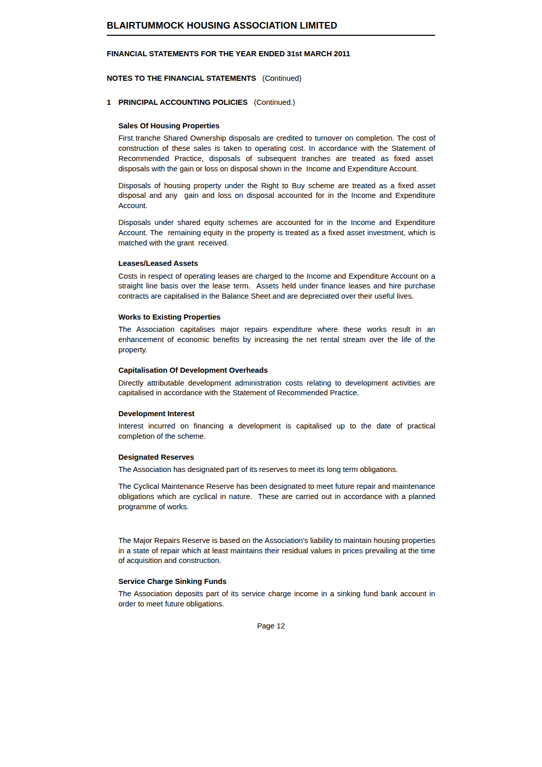BLAIRTUMMOCK HOUSING ASSOCIATION LIMITED
FINANCIAL STATEMENTS FOR THE YEAR ENDED 31st MARCH 2011
NOTES TO THE FINANCIAL STATEMENTS (Continued)
1 PRINCIPAL ACCOUNTING POLICIES (Continued.)
Sales Of Housing Properties
First tranche Shared Ownership disposals are credited to turnover on completion. The cost of construction of these sales is taken to operating cost. In accordance with the Statement of Recommended Practice, disposals of subsequent tranches are treated as fixed asset disposals with the gain or loss on disposal shown in the Income and Expenditure Account.
Disposals of housing property under the Right to Buy scheme are treated as a fixed asset disposal and any gain and loss on disposal accounted for in the Income and Expenditure Account.
Disposals under shared equity schemes are accounted for in the Income and Expenditure Account. The remaining equity in the property is treated as a fixed asset investment, which is matched with the grant received.
Leases/Leased Assets
Costs in respect of operating leases are charged to the Income and Expenditure Account on a straight line basis over the lease term. Assets held under finance leases and hire purchase contracts are capitalised in the Balance Sheet and are depreciated over their useful lives.
Works to Existing Properties
The Association capitalises major repairs expenditure where these works result in an enhancement of economic benefits by increasing the net rental stream over the life of the property.
Capitalisation Of Development Overheads
Directly attributable development administration costs relating to development activities are capitalised in accordance with the Statement of Recommended Practice.
Development Interest
Interest incurred on financing a development is capitalised up to the date of practical completion of the scheme.
Designated Reserves
The Association has designated part of its reserves to meet its long term obligations.
The Cyclical Maintenance Reserve has been designated to meet future repair and maintenance obligations which are cyclical in nature. These are carried out in accordance with a planned programme of works.
The Major Repairs Reserve is based on the Association's liability to maintain housing properties in a state of repair which at least maintains their residual values in prices prevailing at the time of acquisition and construction.
Service Charge Sinking Funds
The Association deposits part of its service charge income in a sinking fund bank account in order to meet future obligations.
Page 12